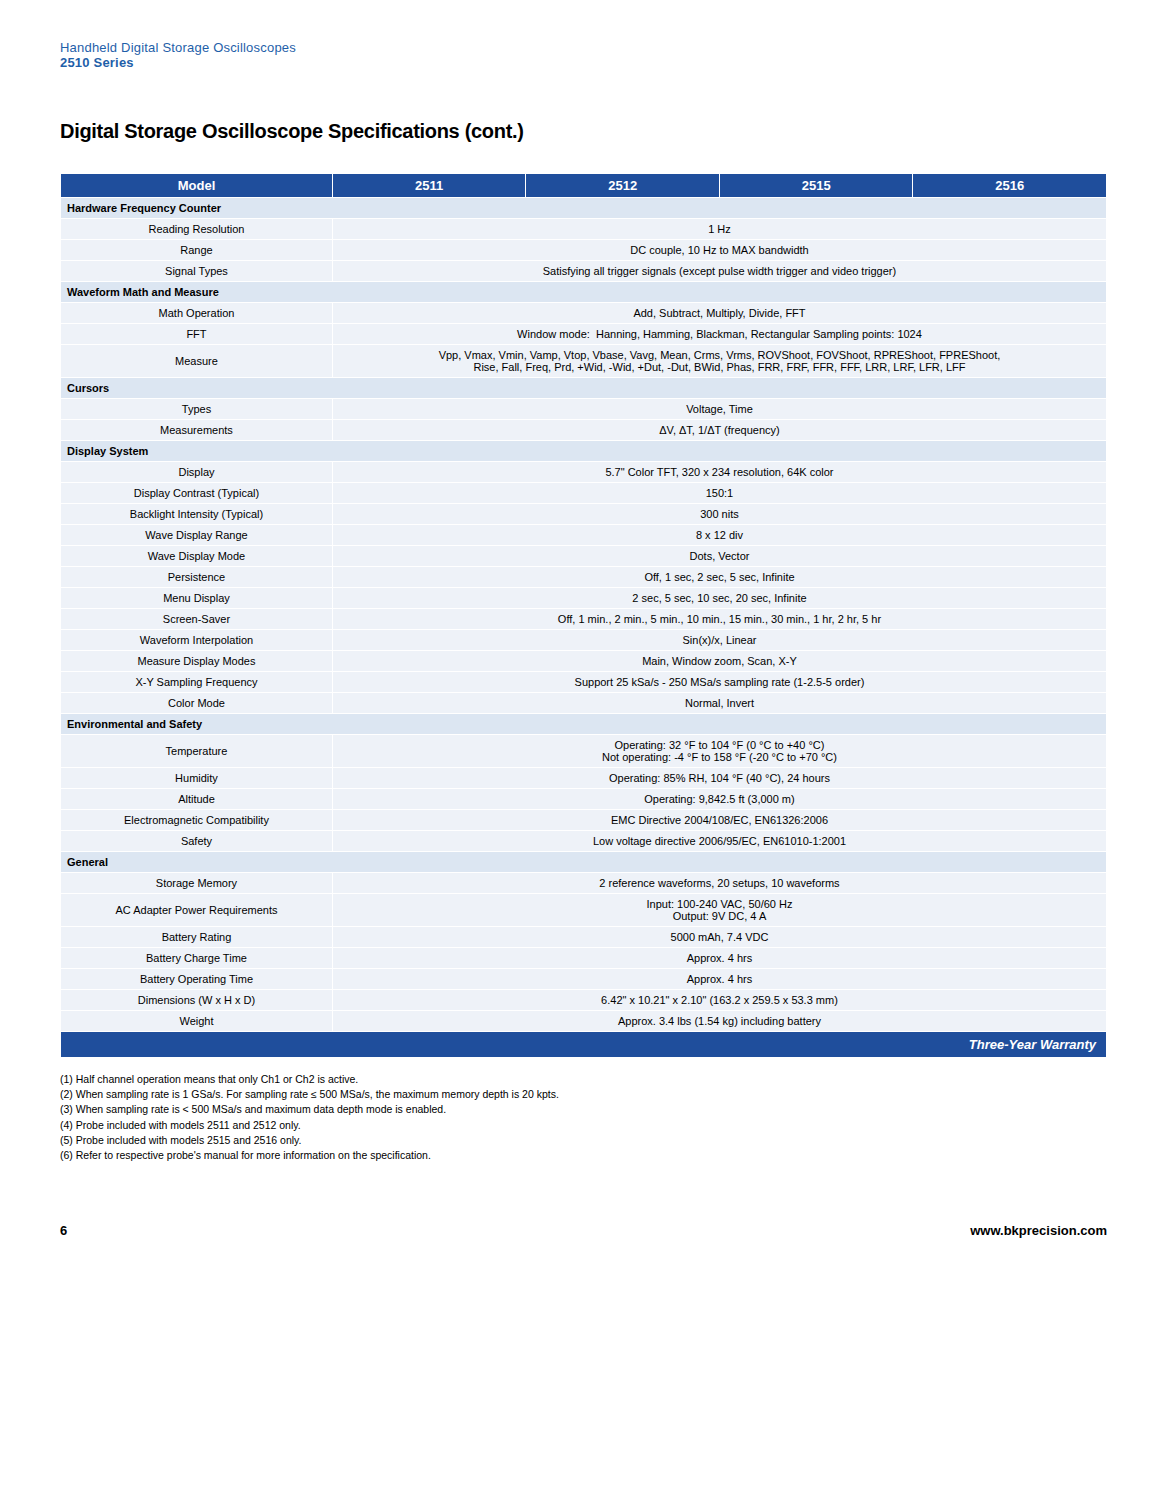Handheld Digital Storage Oscilloscopes
2510 Series
Digital Storage Oscilloscope Specifications (cont.)
| Model | 2511 | 2512 | 2515 | 2516 |
| --- | --- | --- | --- | --- |
| Hardware Frequency Counter |
| Reading Resolution | 1 Hz |
| Range | DC couple, 10 Hz to MAX bandwidth |
| Signal Types | Satisfying all trigger signals (except pulse width trigger and video trigger) |
| Waveform Math and Measure |
| Math Operation | Add, Subtract, Multiply, Divide, FFT |
| FFT | Window mode: Hanning, Hamming, Blackman, Rectangular Sampling points: 1024 |
| Measure | Vpp, Vmax, Vmin, Vamp, Vtop, Vbase, Vavg, Mean, Crms, Vrms, ROVShoot, FOVShoot, RPREShoot, FPREShoot, Rise, Fall, Freq, Prd, +Wid, -Wid, +Dut, -Dut, BWid, Phas, FRR, FRF, FFR, FFF, LRR, LRF, LFR, LFF |
| Cursors |
| Types | Voltage, Time |
| Measurements | ΔV, ΔT, 1/ΔT (frequency) |
| Display System |
| Display | 5.7" Color TFT, 320 x 234 resolution, 64K color |
| Display Contrast (Typical) | 150:1 |
| Backlight Intensity (Typical) | 300 nits |
| Wave Display Range | 8 x 12 div |
| Wave Display Mode | Dots, Vector |
| Persistence | Off, 1 sec, 2 sec, 5 sec, Infinite |
| Menu Display | 2 sec, 5 sec, 10 sec, 20 sec, Infinite |
| Screen-Saver | Off, 1 min., 2 min., 5 min., 10 min., 15 min., 30 min., 1 hr, 2 hr, 5 hr |
| Waveform Interpolation | Sin(x)/x, Linear |
| Measure Display Modes | Main, Window zoom, Scan, X-Y |
| X-Y Sampling Frequency | Support 25 kSa/s - 250 MSa/s sampling rate (1-2.5-5 order) |
| Color Mode | Normal, Invert |
| Environmental and Safety |
| Temperature | Operating: 32 °F to 104 °F (0 °C to +40 °C) Not operating: -4 °F to 158 °F (-20 °C to +70 °C) |
| Humidity | Operating: 85% RH, 104 °F (40 °C), 24 hours |
| Altitude | Operating: 9,842.5 ft (3,000 m) |
| Electromagnetic Compatibility | EMC Directive 2004/108/EC, EN61326:2006 |
| Safety | Low voltage directive 2006/95/EC, EN61010-1:2001 |
| General |
| Storage Memory | 2 reference waveforms, 20 setups, 10 waveforms |
| AC Adapter Power Requirements | Input: 100-240 VAC, 50/60 Hz Output: 9V DC, 4 A |
| Battery Rating | 5000 mAh, 7.4 VDC |
| Battery Charge Time | Approx. 4 hrs |
| Battery Operating Time | Approx. 4 hrs |
| Dimensions (W x H x D) | 6.42" x 10.21" x 2.10" (163.2 x 259.5 x 53.3 mm) |
| Weight | Approx. 3.4 lbs (1.54 kg) including battery |
| Three-Year Warranty |
(1) Half channel operation means that only Ch1 or Ch2 is active.
(2) When sampling rate is 1 GSa/s. For sampling rate ≤ 500 MSa/s, the maximum memory depth is 20 kpts.
(3) When sampling rate is < 500 MSa/s and maximum data depth mode is enabled.
(4) Probe included with models 2511 and 2512 only.
(5) Probe included with models 2515 and 2516 only.
(6) Refer to respective probe's manual for more information on the specification.
6
www.bkprecision.com